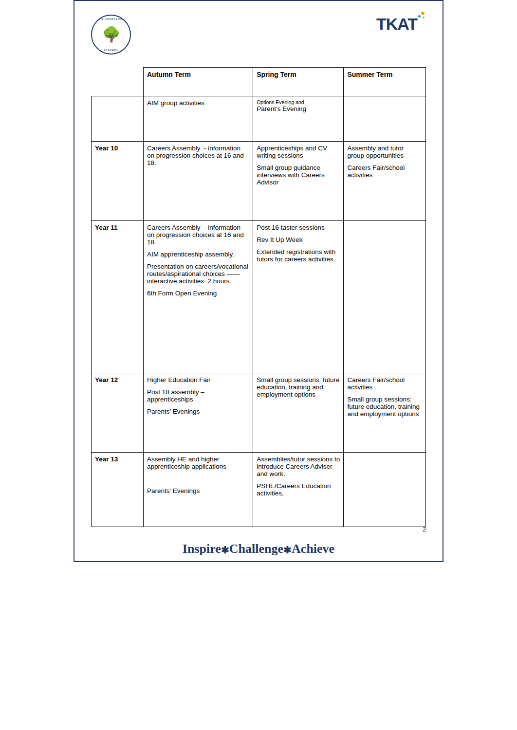THE KNOWLEDGE
🌳
ACADEMY
TKAT
| | Autumn Term | Spring Term | Summer Term |
| --- | --- | --- | --- |
| | AIM group activities | Options Evening and Parent’s Evening | |
| Year 10 | Careers Assembly - information on progression choices at 16 and 18. | Apprenticeships and CV writing sessions Small group guidance interviews with Careers Advisor | Assembly and tutor group opportunities Careers Fair/school activities |
| Year 11 | Careers Assembly - information on progression choices at 16 and 18. AIM apprenticeship assembly. Presentation on careers/vocational routes/aspirational choices —— interactive activities. 2 hours. 6th Form Open Evening | Post 16 taster sessions Rev It Up Week Extended registrations with tutors for careers activities. | |
| Year 12 | Higher Education Fair Post 18 assembly – apprenticeships Parents’ Evenings | Small group sessions: future education, training and employment options | Careers Fair/school activities Small group sessions: future education, training and employment options |
| Year 13 | Assembly HE and higher apprenticeship applications Parents’ Evenings | Assemblies/tutor sessions to introduce Careers Adviser and work. PSHE/Careers Education activities, | |
2
Inspire✱Challenge✱Achieve